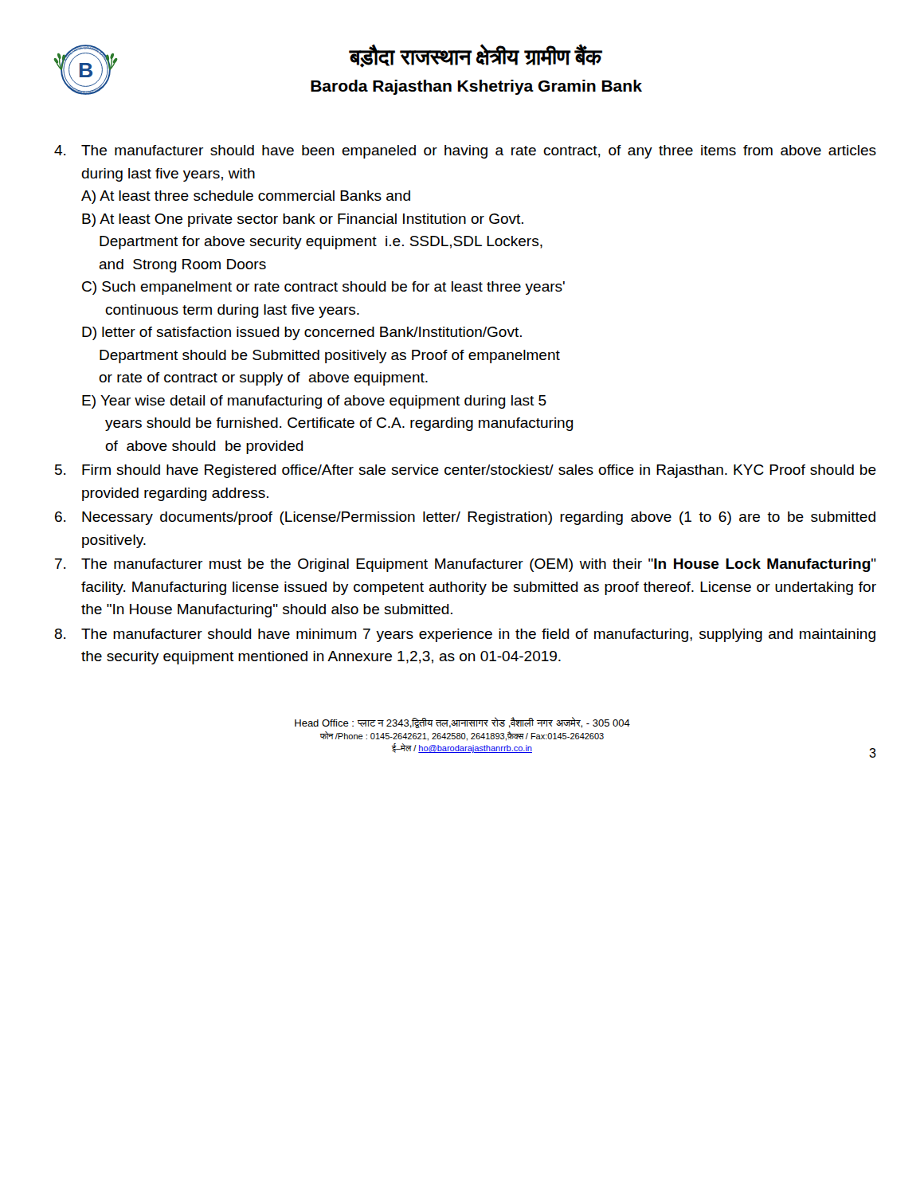B BARODA RAJASTHAN KSHETRIYA GRAMIN BANK
बड़ौदा राजस्थान क्षेत्रीय ग्रामीण बैंक
Baroda Rajasthan Kshetriya Gramin Bank
The manufacturer should have been empaneled or having a rate contract, of any three items from above articles during last five years, with
A) At least three schedule commercial Banks and
B) At least One private sector bank or Financial Institution or Govt.
Department for above security equipment i.e. SSDL,SDL Lockers,
and Strong Room Doors
C) Such empanelment or rate contract should be for at least three years'
continuous term during last five years.
D) letter of satisfaction issued by concerned Bank/Institution/Govt.
Department should be Submitted positively as Proof of empanelment
or rate of contract or supply of above equipment.
E) Year wise detail of manufacturing of above equipment during last 5
years should be furnished. Certificate of C.A. regarding manufacturing
of above should be provided
Firm should have Registered office/After sale service center/stockiest/ sales office in Rajasthan. KYC Proof should be provided regarding address.
Necessary documents/proof (License/Permission letter/ Registration) regarding above (1 to 6) are to be submitted positively.
The manufacturer must be the Original Equipment Manufacturer (OEM) with their "In House Lock Manufacturing" facility. Manufacturing license issued by competent authority be submitted as proof thereof. License or undertaking for the "In House Manufacturing" should also be submitted.
The manufacturer should have minimum 7 years experience in the field of manufacturing, supplying and maintaining the security equipment mentioned in Annexure 1,2,3, as on 01-04-2019.
Head Office : प्लाट न 2343,द्वितीय तल,आनासागर रोड ,वैशाली नगर अजमेर, - 305 004
फोन /Phone : 0145-2642621, 2642580, 2641893,फ़ैक्स / Fax:0145-2642603
ई–मेल / ho@barodarajasthanrrb.co.in
3